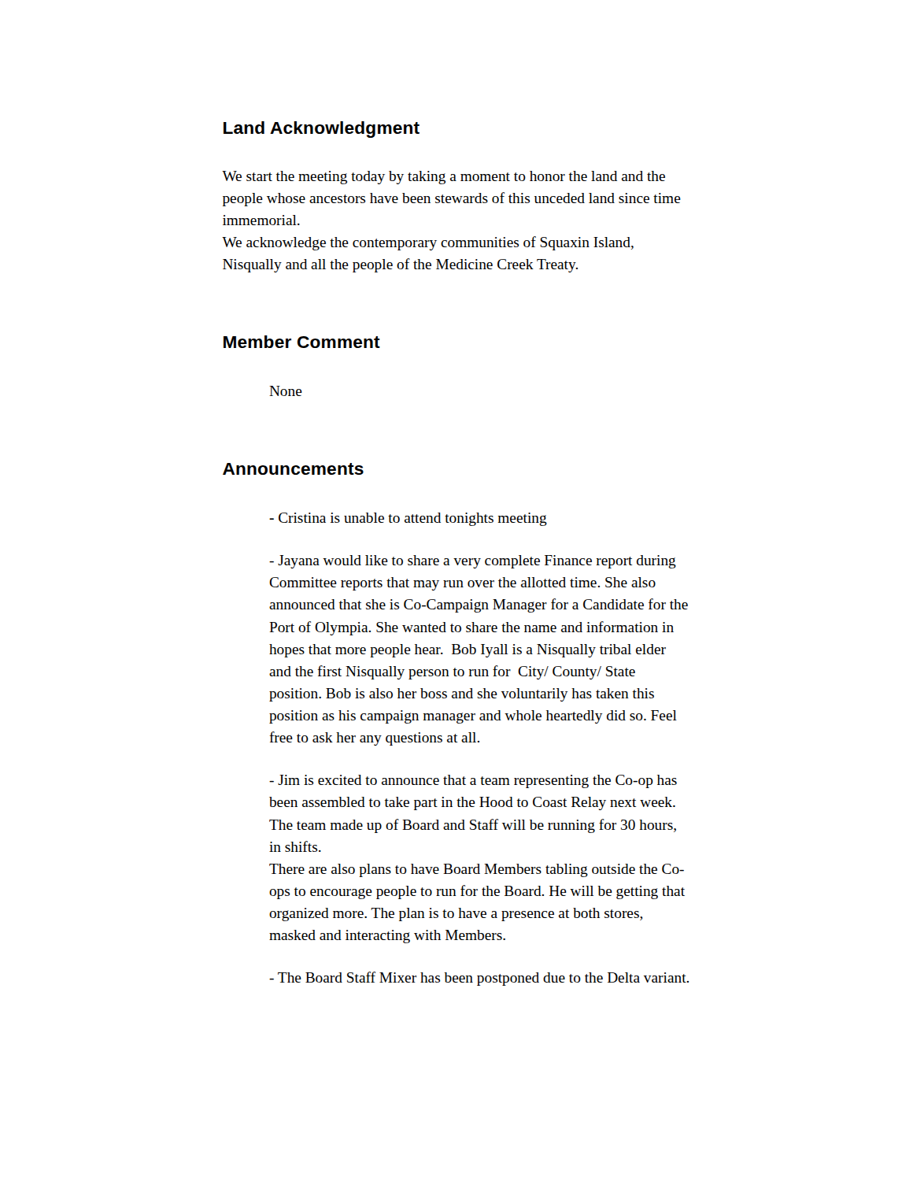Land Acknowledgment
We start the meeting today by taking a moment to honor the land and the people whose ancestors have been stewards of this unceded land since time immemorial.
We acknowledge the contemporary communities of Squaxin Island, Nisqually and all the people of the Medicine Creek Treaty.
Member Comment
None
Announcements
- Cristina is unable to attend tonights meeting
- Jayana would like to share a very complete Finance report during Committee reports that may run over the allotted time. She also announced that she is Co-Campaign Manager for a Candidate for the Port of Olympia. She wanted to share the name and information in hopes that more people hear. Bob Iyall is a Nisqually tribal elder and the first Nisqually person to run for City/ County/ State position. Bob is also her boss and she voluntarily has taken this position as his campaign manager and whole heartedly did so. Feel free to ask her any questions at all.
- Jim is excited to announce that a team representing the Co-op has been assembled to take part in the Hood to Coast Relay next week. The team made up of Board and Staff will be running for 30 hours, in shifts.
There are also plans to have Board Members tabling outside the Co-ops to encourage people to run for the Board. He will be getting that organized more. The plan is to have a presence at both stores, masked and interacting with Members.
- The Board Staff Mixer has been postponed due to the Delta variant.